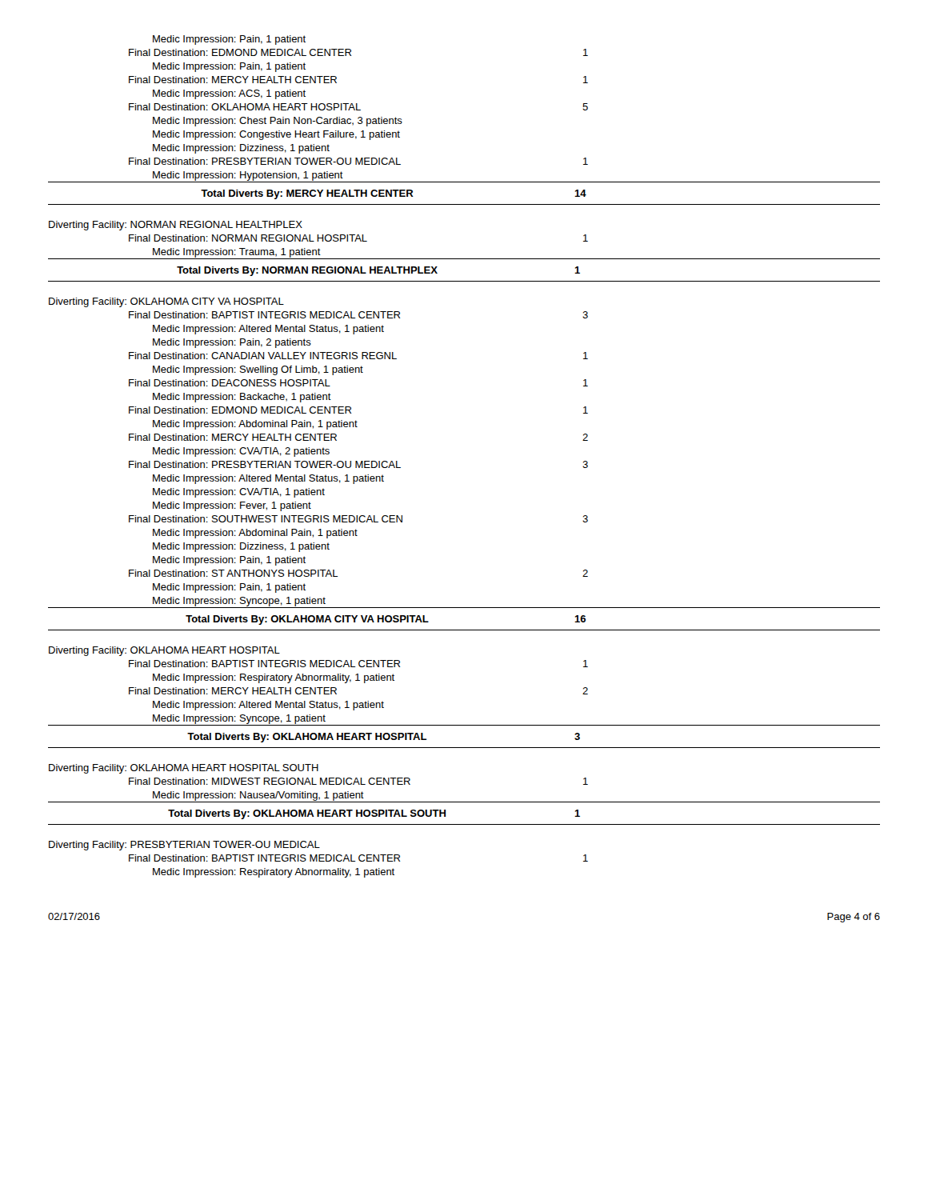| Medic Impression: Pain, 1 patient | | |
| Final Destination: EDMOND MEDICAL CENTER | 1 | |
| Medic Impression: Pain, 1 patient | | |
| Final Destination: MERCY HEALTH CENTER | 1 | |
| Medic Impression: ACS, 1 patient | | |
| Final Destination: OKLAHOMA HEART HOSPITAL | 5 | |
| Medic Impression: Chest Pain Non-Cardiac, 3 patients | | |
| Medic Impression: Congestive Heart Failure, 1 patient | | |
| Medic Impression: Dizziness, 1 patient | | |
| Final Destination: PRESBYTERIAN TOWER-OU MEDICAL | 1 | |
| Medic Impression: Hypotension, 1 patient | | |
| Total Diverts By: MERCY HEALTH CENTER | 14 | |
| Diverting Facility: NORMAN REGIONAL HEALTHPLEX | | |
| Final Destination: NORMAN REGIONAL HOSPITAL | 1 | |
| Medic Impression: Trauma, 1 patient | | |
| Total Diverts By: NORMAN REGIONAL HEALTHPLEX | 1 | |
| Diverting Facility: OKLAHOMA CITY VA HOSPITAL | | |
| Final Destination: BAPTIST INTEGRIS MEDICAL CENTER | 3 | |
| Medic Impression: Altered Mental Status, 1 patient | | |
| Medic Impression: Pain, 2 patients | | |
| Final Destination: CANADIAN VALLEY INTEGRIS REGNL | 1 | |
| Medic Impression: Swelling Of Limb, 1 patient | | |
| Final Destination: DEACONESS HOSPITAL | 1 | |
| Medic Impression: Backache, 1 patient | | |
| Final Destination: EDMOND MEDICAL CENTER | 1 | |
| Medic Impression: Abdominal Pain, 1 patient | | |
| Final Destination: MERCY HEALTH CENTER | 2 | |
| Medic Impression: CVA/TIA, 2 patients | | |
| Final Destination: PRESBYTERIAN TOWER-OU MEDICAL | 3 | |
| Medic Impression: Altered Mental Status, 1 patient | | |
| Medic Impression: CVA/TIA, 1 patient | | |
| Medic Impression: Fever, 1 patient | | |
| Final Destination: SOUTHWEST INTEGRIS MEDICAL CEN | 3 | |
| Medic Impression: Abdominal Pain, 1 patient | | |
| Medic Impression: Dizziness, 1 patient | | |
| Medic Impression: Pain, 1 patient | | |
| Final Destination: ST ANTHONYS HOSPITAL | 2 | |
| Medic Impression: Pain, 1 patient | | |
| Medic Impression: Syncope, 1 patient | | |
| Total Diverts By: OKLAHOMA CITY VA HOSPITAL | 16 | |
| Diverting Facility: OKLAHOMA HEART HOSPITAL | | |
| Final Destination: BAPTIST INTEGRIS MEDICAL CENTER | 1 | |
| Medic Impression: Respiratory Abnormality, 1 patient | | |
| Final Destination: MERCY HEALTH CENTER | 2 | |
| Medic Impression: Altered Mental Status, 1 patient | | |
| Medic Impression: Syncope, 1 patient | | |
| Total Diverts By: OKLAHOMA HEART HOSPITAL | 3 | |
| Diverting Facility: OKLAHOMA HEART HOSPITAL SOUTH | | |
| Final Destination: MIDWEST REGIONAL MEDICAL CENTER | 1 | |
| Medic Impression: Nausea/Vomiting, 1 patient | | |
| Total Diverts By: OKLAHOMA HEART HOSPITAL SOUTH | 1 | |
| Diverting Facility: PRESBYTERIAN TOWER-OU MEDICAL | | |
| Final Destination: BAPTIST INTEGRIS MEDICAL CENTER | 1 | |
| Medic Impression: Respiratory Abnormality, 1 patient | | |
02/17/2016 Page 4 of 6